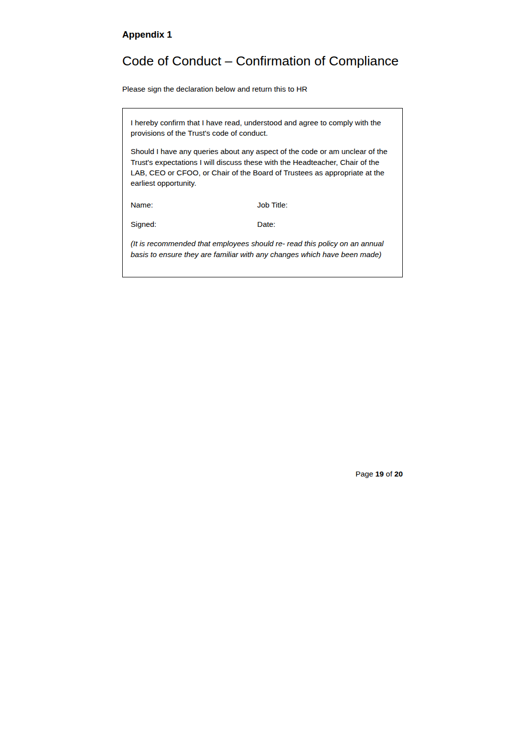Appendix 1
Code of Conduct – Confirmation of Compliance
Please sign the declaration below and return this to HR
I hereby confirm that I have read, understood and agree to comply with the provisions of the Trust's code of conduct.
Should I have any queries about any aspect of the code or am unclear of the Trust's expectations I will discuss these with the Headteacher, Chair of the LAB, CEO or CFOO, or Chair of the Board of Trustees as appropriate at the earliest opportunity.
Name:
Job Title:
Signed:
Date:
(It is recommended that employees should re- read this policy on an annual basis to ensure they are familiar with any changes which have been made)
Page 19 of 20